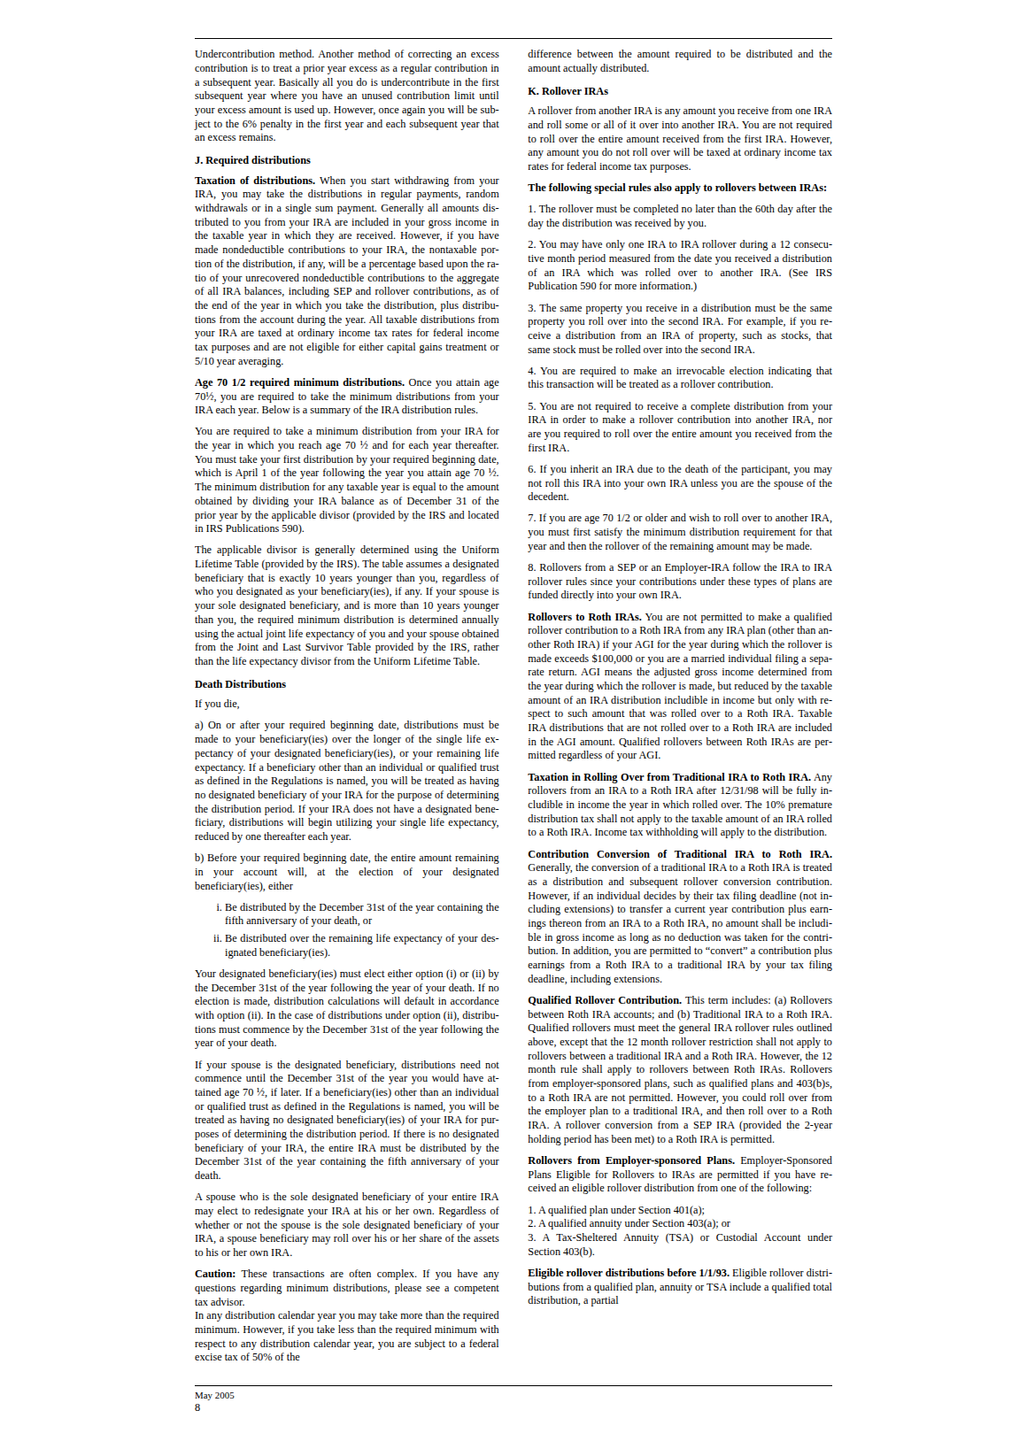Undercontribution method. Another method of correcting an excess contribution is to treat a prior year excess as a regular contribution in a subsequent year. Basically all you do is undercontribute in the first subsequent year where you have an unused contribution limit until your excess amount is used up. However, once again you will be subject to the 6% penalty in the first year and each subsequent year that an excess remains.
J. Required distributions
Taxation of distributions. When you start withdrawing from your IRA, you may take the distributions in regular payments, random withdrawals or in a single sum payment. Generally all amounts distributed to you from your IRA are included in your gross income in the taxable year in which they are received. However, if you have made nondeductible contributions to your IRA, the nontaxable portion of the distribution, if any, will be a percentage based upon the ratio of your unrecovered nondeductible contributions to the aggregate of all IRA balances, including SEP and rollover contributions, as of the end of the year in which you take the distribution, plus distributions from the account during the year. All taxable distributions from your IRA are taxed at ordinary income tax rates for federal income tax purposes and are not eligible for either capital gains treatment or 5/10 year averaging.
Age 70 1/2 required minimum distributions. Once you attain age 70½, you are required to take the minimum distributions from your IRA each year. Below is a summary of the IRA distribution rules.
You are required to take a minimum distribution from your IRA for the year in which you reach age 70 ½ and for each year thereafter. You must take your first distribution by your required beginning date, which is April 1 of the year following the year you attain age 70 ½. The minimum distribution for any taxable year is equal to the amount obtained by dividing your IRA balance as of December 31 of the prior year by the applicable divisor (provided by the IRS and located in IRS Publications 590).
The applicable divisor is generally determined using the Uniform Lifetime Table (provided by the IRS). The table assumes a designated beneficiary that is exactly 10 years younger than you, regardless of who you designated as your beneficiary(ies), if any. If your spouse is your sole designated beneficiary, and is more than 10 years younger than you, the required minimum distribution is determined annually using the actual joint life expectancy of you and your spouse obtained from the Joint and Last Survivor Table provided by the IRS, rather than the life expectancy divisor from the Uniform Lifetime Table.
Death Distributions
If you die,
a) On or after your required beginning date, distributions must be made to your beneficiary(ies) over the longer of the single life expectancy of your designated beneficiary(ies), or your remaining life expectancy. If a beneficiary other than an individual or qualified trust as defined in the Regulations is named, you will be treated as having no designated beneficiary of your IRA for the purpose of determining the distribution period. If your IRA does not have a designated beneficiary, distributions will begin utilizing your single life expectancy, reduced by one thereafter each year.
b) Before your required beginning date, the entire amount remaining in your account will, at the election of your designated beneficiary(ies), either
Be distributed by the December 31st of the year containing the fifth anniversary of your death, or
Be distributed over the remaining life expectancy of your designated beneficiary(ies).
Your designated beneficiary(ies) must elect either option (i) or (ii) by the December 31st of the year following the year of your death. If no election is made, distribution calculations will default in accordance with option (ii). In the case of distributions under option (ii), distributions must commence by the December 31st of the year following the year of your death.
If your spouse is the designated beneficiary, distributions need not commence until the December 31st of the year you would have attained age 70 ½, if later. If a beneficiary(ies) other than an individual or qualified trust as defined in the Regulations is named, you will be treated as having no designated beneficiary(ies) of your IRA for purposes of determining the distribution period. If there is no designated beneficiary of your IRA, the entire IRA must be distributed by the December 31st of the year containing the fifth anniversary of your death.
A spouse who is the sole designated beneficiary of your entire IRA may elect to redesignate your IRA at his or her own. Regardless of whether or not the spouse is the sole designated beneficiary of your IRA, a spouse beneficiary may roll over his or her share of the assets to his or her own IRA.
Caution: These transactions are often complex. If you have any questions regarding minimum distributions, please see a competent tax advisor.
In any distribution calendar year you may take more than the required minimum. However, if you take less than the required minimum with respect to any distribution calendar year, you are subject to a federal excise tax of 50% of the
difference between the amount required to be distributed and the amount actually distributed.
K. Rollover IRAs
A rollover from another IRA is any amount you receive from one IRA and roll some or all of it over into another IRA. You are not required to roll over the entire amount received from the first IRA. However, any amount you do not roll over will be taxed at ordinary income tax rates for federal income tax purposes.
The following special rules also apply to rollovers between IRAs:
1. The rollover must be completed no later than the 60th day after the day the distribution was received by you.
2. You may have only one IRA to IRA rollover during a 12 consecutive month period measured from the date you received a distribution of an IRA which was rolled over to another IRA. (See IRS Publication 590 for more information.)
3. The same property you receive in a distribution must be the same property you roll over into the second IRA. For example, if you receive a distribution from an IRA of property, such as stocks, that same stock must be rolled over into the second IRA.
4. You are required to make an irrevocable election indicating that this transaction will be treated as a rollover contribution.
5. You are not required to receive a complete distribution from your IRA in order to make a rollover contribution into another IRA, nor are you required to roll over the entire amount you received from the first IRA.
6. If you inherit an IRA due to the death of the participant, you may not roll this IRA into your own IRA unless you are the spouse of the decedent.
7. If you are age 70 1/2 or older and wish to roll over to another IRA, you must first satisfy the minimum distribution requirement for that year and then the rollover of the remaining amount may be made.
8. Rollovers from a SEP or an Employer-IRA follow the IRA to IRA rollover rules since your contributions under these types of plans are funded directly into your own IRA.
Rollovers to Roth IRAs. You are not permitted to make a qualified rollover contribution to a Roth IRA from any IRA plan (other than another Roth IRA) if your AGI for the year during which the rollover is made exceeds $100,000 or you are a married individual filing a separate return. AGI means the adjusted gross income determined from the year during which the rollover is made, but reduced by the taxable amount of an IRA distribution includible in income but only with respect to such amount that was rolled over to a Roth IRA. Taxable IRA distributions that are not rolled over to a Roth IRA are included in the AGI amount. Qualified rollovers between Roth IRAs are permitted regardless of your AGI.
Taxation in Rolling Over from Traditional IRA to Roth IRA. Any rollovers from an IRA to a Roth IRA after 12/31/98 will be fully includible in income the year in which rolled over. The 10% premature distribution tax shall not apply to the taxable amount of an IRA rolled to a Roth IRA. Income tax withholding will apply to the distribution.
Contribution Conversion of Traditional IRA to Roth IRA. Generally, the conversion of a traditional IRA to a Roth IRA is treated as a distribution and subsequent rollover conversion contribution. However, if an individual decides by their tax filing deadline (not including extensions) to transfer a current year contribution plus earnings thereon from an IRA to a Roth IRA, no amount shall be includible in gross income as long as no deduction was taken for the contribution. In addition, you are permitted to “convert” a contribution plus earnings from a Roth IRA to a traditional IRA by your tax filing deadline, including extensions.
Qualified Rollover Contribution. This term includes: (a) Rollovers between Roth IRA accounts; and (b) Traditional IRA to a Roth IRA. Qualified rollovers must meet the general IRA rollover rules outlined above, except that the 12 month rollover restriction shall not apply to rollovers between a traditional IRA and a Roth IRA. However, the 12 month rule shall apply to rollovers between Roth IRAs. Rollovers from employer-sponsored plans, such as qualified plans and 403(b)s, to a Roth IRA are not permitted. However, you could roll over from the employer plan to a traditional IRA, and then roll over to a Roth IRA. A rollover conversion from a SEP IRA (provided the 2-year holding period has been met) to a Roth IRA is permitted.
Rollovers from Employer-sponsored Plans. Employer-Sponsored Plans Eligible for Rollovers to IRAs are permitted if you have received an eligible rollover distribution from one of the following:
1. A qualified plan under Section 401(a);
2. A qualified annuity under Section 403(a); or
3. A Tax-Sheltered Annuity (TSA) or Custodial Account under Section 403(b).
Eligible rollover distributions before 1/1/93. Eligible rollover distributions from a qualified plan, annuity or TSA include a qualified total distribution, a partial
May 2005
8